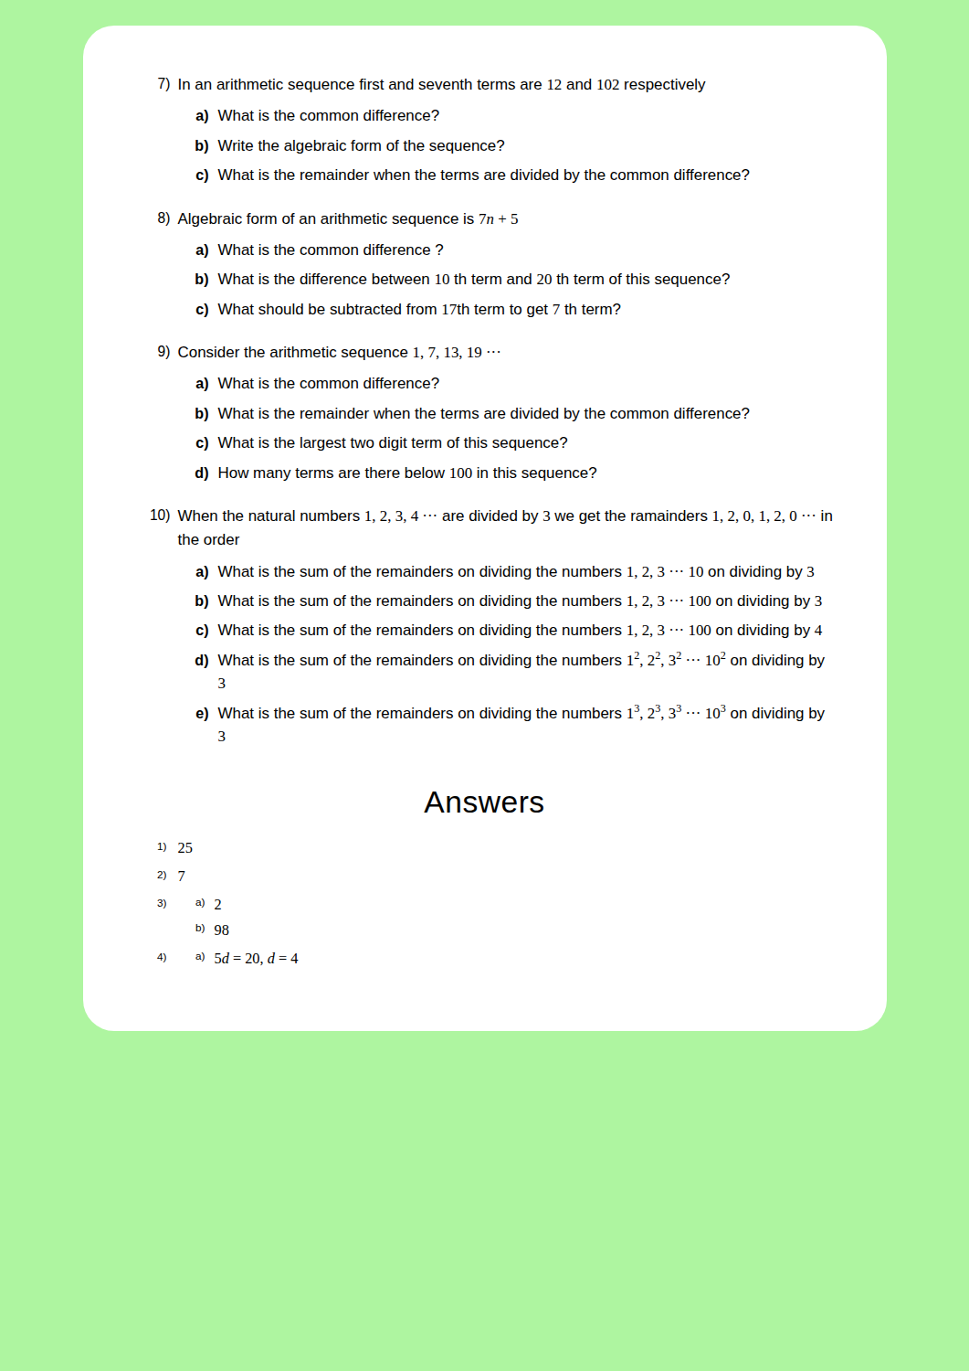In an arithmetic sequence first and seventh terms are 12 and 102 respectively
What is the common difference?
Write the algebraic form of the sequence?
What is the remainder when the terms are divided by the common difference?
Algebraic form of an arithmetic sequence is 7n + 5
What is the common difference ?
What is the difference between 10 th term and 20 th term of this sequence?
What should be subtracted from 17th term to get 7 th term?
Consider the arithmetic sequence 1, 7, 13, 19 ···
What is the common difference?
What is the remainder when the terms are divided by the common difference?
What is the largest two digit term of this sequence?
How many terms are there below 100 in this sequence?
When the natural numbers 1, 2, 3, 4 ··· are divided by 3 we get the ramainders 1, 2, 0, 1, 2, 0 ··· in the order
What is the sum of the remainders on dividing the numbers 1, 2, 3 ··· 10 on dividing by 3
What is the sum of the remainders on dividing the numbers 1, 2, 3 ··· 100 on dividing by 3
What is the sum of the remainders on dividing the numbers 1, 2, 3 ··· 100 on dividing by 4
What is the sum of the remainders on dividing the numbers 12, 22, 32 ··· 102 on dividing by 3
What is the sum of the remainders on dividing the numbers 13, 23, 33 ··· 103 on dividing by 3
Answers
25
7
2
98
5d = 20, d = 4